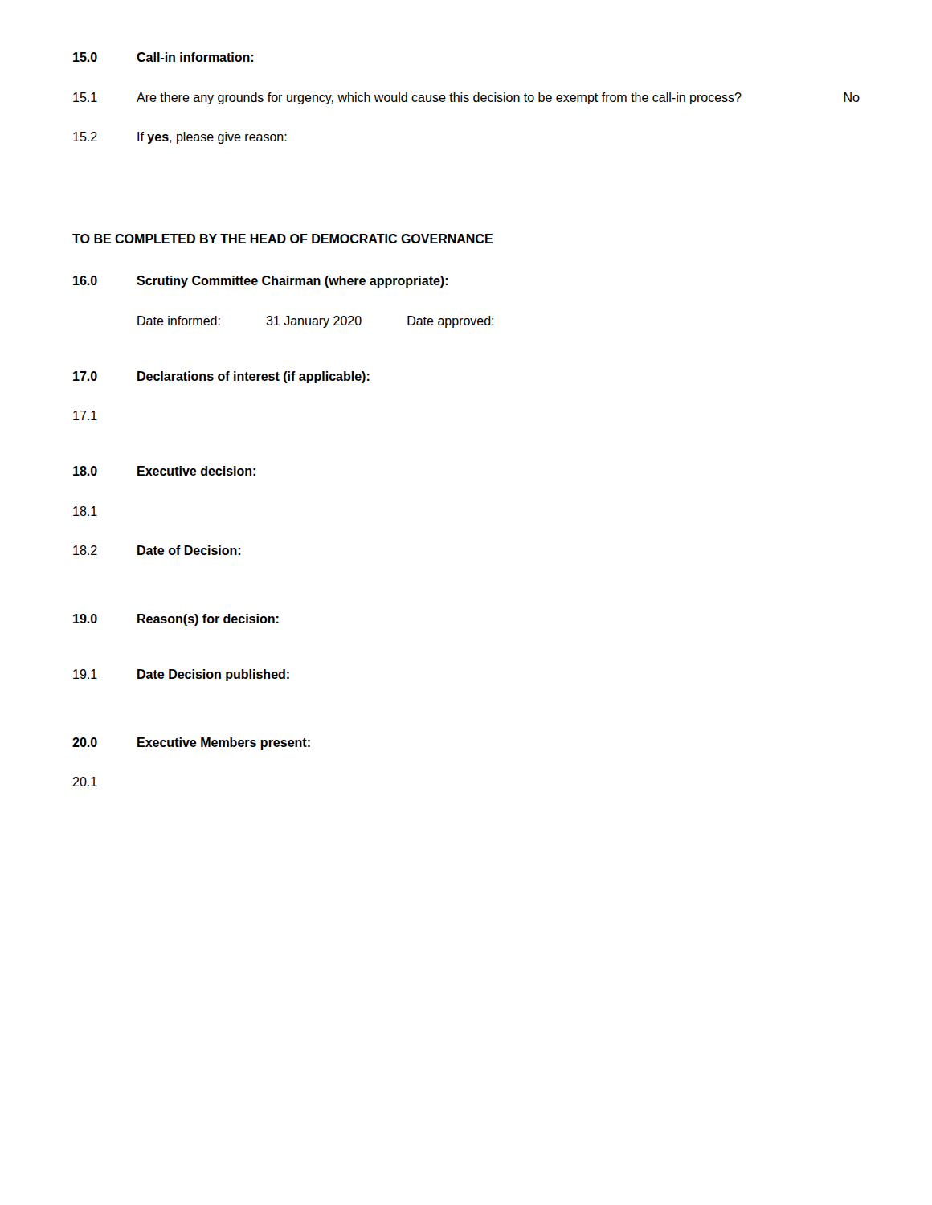15.0
Call-in information:
15.1
Are there any grounds for urgency, which would cause this decision to be exempt from the call-in process?
No
15.2
If yes, please give reason:
TO BE COMPLETED BY THE HEAD OF DEMOCRATIC GOVERNANCE
16.0
Scrutiny Committee Chairman (where appropriate):
Date informed: 31 January 2020 Date approved:
17.0
Declarations of interest (if applicable):
17.1
18.0
Executive decision:
18.1
18.2
Date of Decision:
19.0
Reason(s) for decision:
19.1
Date Decision published:
20.0
Executive Members present:
20.1